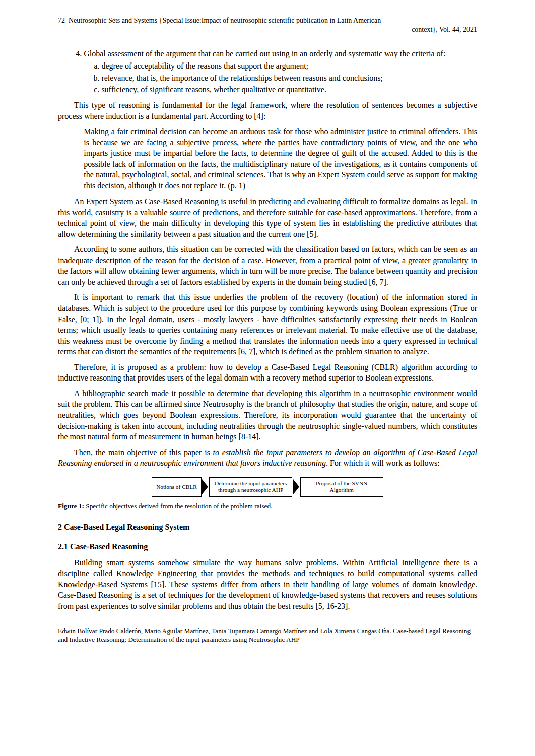72 Neutrosophic Sets and Systems {Special Issue:Impact of neutrosophic scientific publication in Latin American context}, Vol. 44, 2021
Global assessment of the argument that can be carried out using in an orderly and systematic way the criteria of:
degree of acceptability of the reasons that support the argument;
relevance, that is, the importance of the relationships between reasons and conclusions;
sufficiency, of significant reasons, whether qualitative or quantitative.
This type of reasoning is fundamental for the legal framework, where the resolution of sentences becomes a subjective process where induction is a fundamental part. According to [4]:
Making a fair criminal decision can become an arduous task for those who administer justice to criminal offenders. This is because we are facing a subjective process, where the parties have contradictory points of view, and the one who imparts justice must be impartial before the facts, to determine the degree of guilt of the accused. Added to this is the possible lack of information on the facts, the multidisciplinary nature of the investigations, as it contains components of the natural, psychological, social, and criminal sciences. That is why an Expert System could serve as support for making this decision, although it does not replace it. (p. 1)
An Expert System as Case-Based Reasoning is useful in predicting and evaluating difficult to formalize domains as legal. In this world, casuistry is a valuable source of predictions, and therefore suitable for case-based approximations. Therefore, from a technical point of view, the main difficulty in developing this type of system lies in establishing the predictive attributes that allow determining the similarity between a past situation and the current one [5].
According to some authors, this situation can be corrected with the classification based on factors, which can be seen as an inadequate description of the reason for the decision of a case. However, from a practical point of view, a greater granularity in the factors will allow obtaining fewer arguments, which in turn will be more precise. The balance between quantity and precision can only be achieved through a set of factors established by experts in the domain being studied [6, 7].
It is important to remark that this issue underlies the problem of the recovery (location) of the information stored in databases. Which is subject to the procedure used for this purpose by combining keywords using Boolean expressions (True or False, [0; 1]). In the legal domain, users - mostly lawyers - have difficulties satisfactorily expressing their needs in Boolean terms; which usually leads to queries containing many references or irrelevant material. To make effective use of the database, this weakness must be overcome by finding a method that translates the information needs into a query expressed in technical terms that can distort the semantics of the requirements [6, 7], which is defined as the problem situation to analyze.
Therefore, it is proposed as a problem: how to develop a Case-Based Legal Reasoning (CBLR) algorithm according to inductive reasoning that provides users of the legal domain with a recovery method superior to Boolean expressions.
A bibliographic search made it possible to determine that developing this algorithm in a neutrosophic environment would suit the problem. This can be affirmed since Neutrosophy is the branch of philosophy that studies the origin, nature, and scope of neutralities, which goes beyond Boolean expressions. Therefore, its incorporation would guarantee that the uncertainty of decision-making is taken into account, including neutralities through the neutrosophic single-valued numbers, which constitutes the most natural form of measurement in human beings [8-14].
Then, the main objective of this paper is to establish the input parameters to develop an algorithm of Case-Based Legal Reasoning endorsed in a neutrosophic environment that favors inductive reasoning. For which it will work as follows:
Notions of CBLR
Determine the input parameters through a neutrosophic AHP
Proposal of the SVNN Algorithm
Figure 1: Specific objectives derived from the resolution of the problem raised.
2 Case-Based Legal Reasoning System
2.1 Case-Based Reasoning
Building smart systems somehow simulate the way humans solve problems. Within Artificial Intelligence there is a discipline called Knowledge Engineering that provides the methods and techniques to build computational systems called Knowledge-Based Systems [15]. These systems differ from others in their handling of large volumes of domain knowledge. Case-Based Reasoning is a set of techniques for the development of knowledge-based systems that recovers and reuses solutions from past experiences to solve similar problems and thus obtain the best results [5, 16-23].
Edwin Bolívar Prado Calderón, Mario Aguilar Martínez, Tania Tupamara Camargo Martínez and Lola Ximena Cangas Oña. Case-based Legal Reasoning and Inductive Reasoning: Determination of the input parameters using Neutrosophic AHP